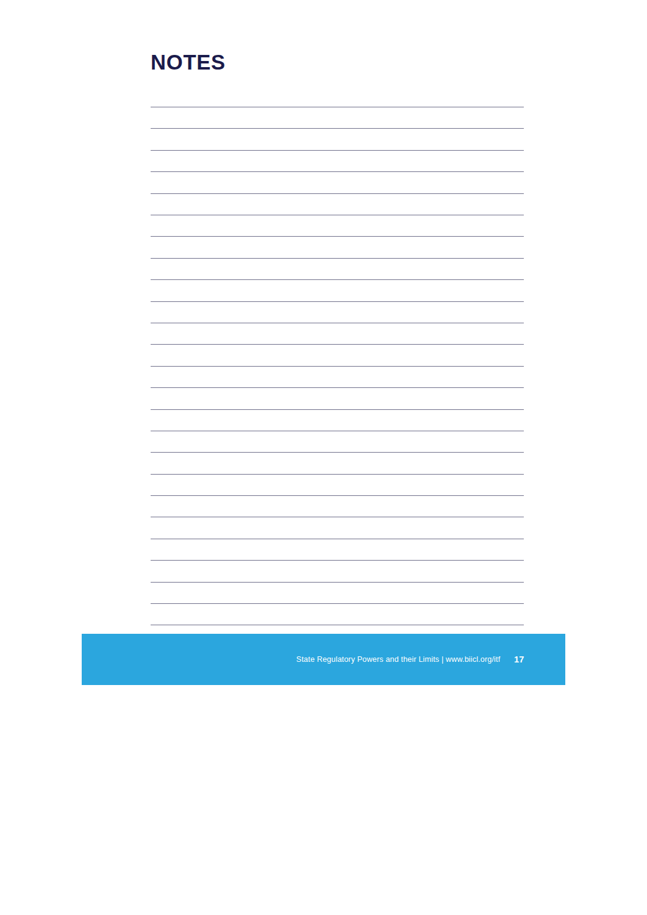Notes
State Regulatory Powers and their Limits | www.biicl.org/itf 17